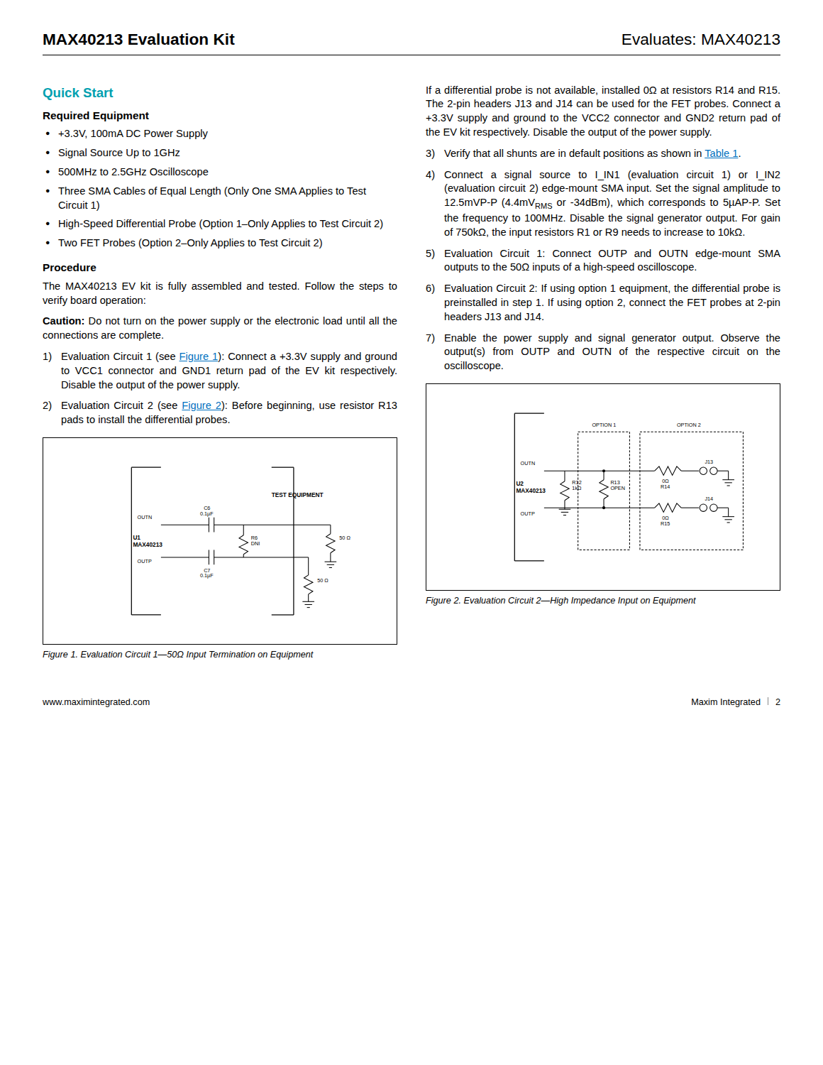MAX40213 Evaluation Kit
Evaluates: MAX40213
Quick Start
Required Equipment
+3.3V, 100mA DC Power Supply
Signal Source Up to 1GHz
500MHz to 2.5GHz Oscilloscope
Three SMA Cables of Equal Length (Only One SMA Applies to Test Circuit 1)
High-Speed Differential Probe (Option 1–Only Applies to Test Circuit 2)
Two FET Probes (Option 2–Only Applies to Test Circuit 2)
Procedure
The MAX40213 EV kit is fully assembled and tested. Follow the steps to verify board operation:
Caution: Do not turn on the power supply or the electronic load until all the connections are complete.
Evaluation Circuit 1 (see Figure 1): Connect a +3.3V supply and ground to VCC1 connector and GND1 return pad of the EV kit respectively. Disable the output of the power supply.
Evaluation Circuit 2 (see Figure 2): Before beginning, use resistor R13 pads to install the differential probes.
U1 MAX40213 OUTN C6 0.1µF OUTP C7 0.1µF R6 DNI TEST EQUIPMENT 50 Ω 50 Ω
Figure 1. Evaluation Circuit 1—50Ω Input Termination on Equipment
If a differential probe is not available, installed 0Ω at resistors R14 and R15. The 2-pin headers J13 and J14 can be used for the FET probes. Connect a +3.3V supply and ground to the VCC2 connector and GND2 return pad of the EV kit respectively. Disable the output of the power supply.
Verify that all shunts are in default positions as shown in Table 1.
Connect a signal source to I_IN1 (evaluation circuit 1) or I_IN2 (evaluation circuit 2) edge-mount SMA input. Set the signal amplitude to 12.5mVP-P (4.4mVRMS or -34dBm), which corresponds to 5µAP-P. Set the frequency to 100MHz. Disable the signal generator output. For gain of 750kΩ, the input resistors R1 or R9 needs to increase to 10kΩ.
Evaluation Circuit 1: Connect OUTP and OUTN edge-mount SMA outputs to the 50Ω inputs of a high-speed oscilloscope.
Evaluation Circuit 2: If using option 1 equipment, the differential probe is preinstalled in step 1. If using option 2, connect the FET probes at 2-pin headers J13 and J14.
Enable the power supply and signal generator output. Observe the output(s) from OUTP and OUTN of the respective circuit on the oscilloscope.
U2 MAX40213 OPTION 1 OPTION 2 OUTN R12 1kΩ R13 OPEN OUTP 0Ω R14 J13 0Ω R15 J14
Figure 2. Evaluation Circuit 2—High Impedance Input on Equipment
www.maximintegrated.com
Maxim Integrated 2